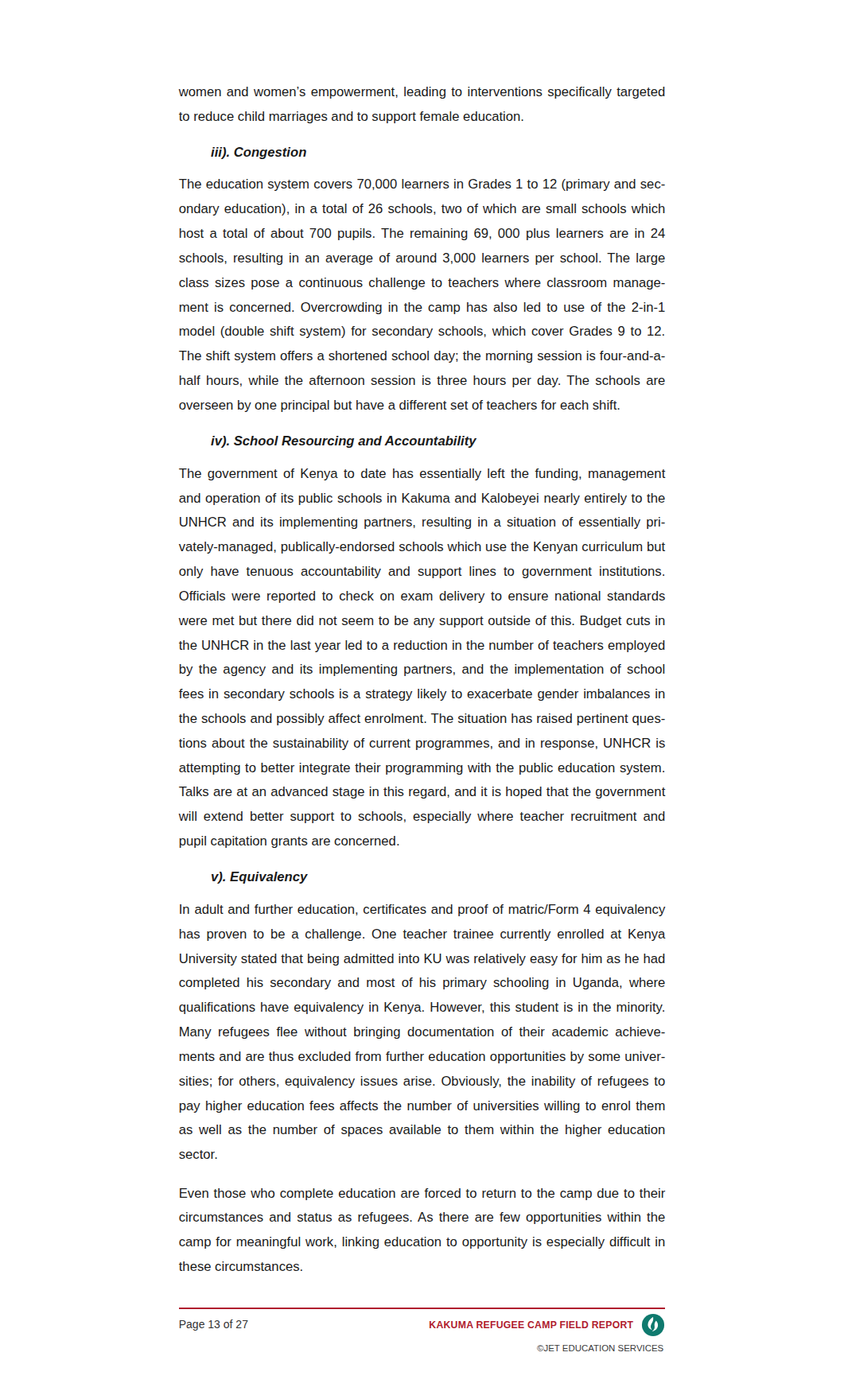women and women’s empowerment, leading to interventions specifically targeted to reduce child marriages and to support female education.
iii). Congestion
The education system covers 70,000 learners in Grades 1 to 12 (primary and secondary education), in a total of 26 schools, two of which are small schools which host a total of about 700 pupils. The remaining 69, 000 plus learners are in 24 schools, resulting in an average of around 3,000 learners per school. The large class sizes pose a continuous challenge to teachers where classroom management is concerned. Overcrowding in the camp has also led to use of the 2-in-1 model (double shift system) for secondary schools, which cover Grades 9 to 12. The shift system offers a shortened school day; the morning session is four-and-a-half hours, while the afternoon session is three hours per day. The schools are overseen by one principal but have a different set of teachers for each shift.
iv). School Resourcing and Accountability
The government of Kenya to date has essentially left the funding, management and operation of its public schools in Kakuma and Kalobeyei nearly entirely to the UNHCR and its implementing partners, resulting in a situation of essentially privately-managed, publically-endorsed schools which use the Kenyan curriculum but only have tenuous accountability and support lines to government institutions. Officials were reported to check on exam delivery to ensure national standards were met but there did not seem to be any support outside of this. Budget cuts in the UNHCR in the last year led to a reduction in the number of teachers employed by the agency and its implementing partners, and the implementation of school fees in secondary schools is a strategy likely to exacerbate gender imbalances in the schools and possibly affect enrolment. The situation has raised pertinent questions about the sustainability of current programmes, and in response, UNHCR is attempting to better integrate their programming with the public education system. Talks are at an advanced stage in this regard, and it is hoped that the government will extend better support to schools, especially where teacher recruitment and pupil capitation grants are concerned.
v). Equivalency
In adult and further education, certificates and proof of matric/Form 4 equivalency has proven to be a challenge. One teacher trainee currently enrolled at Kenya University stated that being admitted into KU was relatively easy for him as he had completed his secondary and most of his primary schooling in Uganda, where qualifications have equivalency in Kenya. However, this student is in the minority. Many refugees flee without bringing documentation of their academic achievements and are thus excluded from further education opportunities by some universities; for others, equivalency issues arise. Obviously, the inability of refugees to pay higher education fees affects the number of universities willing to enrol them as well as the number of spaces available to them within the higher education sector.
Even those who complete education are forced to return to the camp due to their circumstances and status as refugees. As there are few opportunities within the camp for meaningful work, linking education to opportunity is especially difficult in these circumstances.
Page 13 of 27
KAKUMA REFUGEE CAMP FIELD REPORT
©JET EDUCATION SERVICES